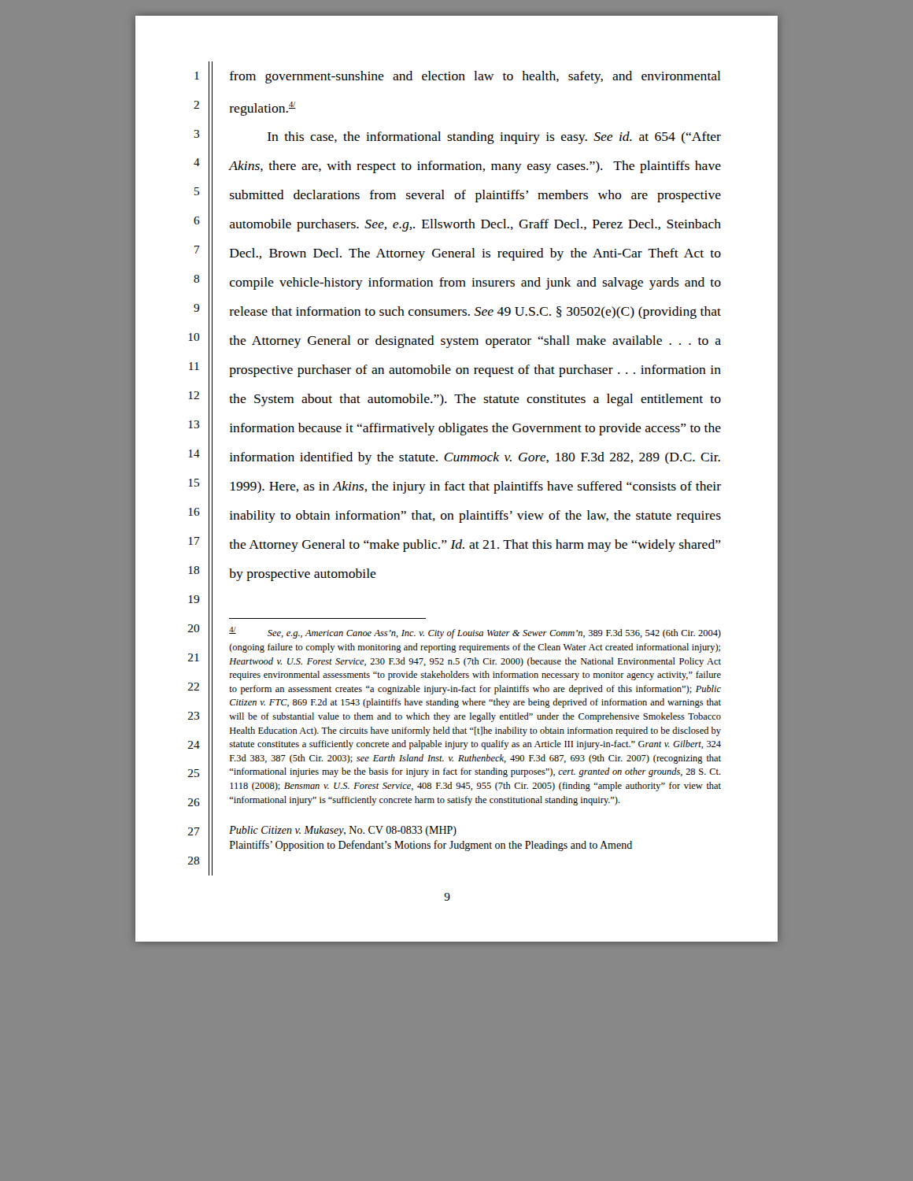1
2
3
4
5
6
7
8
9
10
11
12
13
14
15
16
17
18
19
20
21
22
23
24
25
26
27
28
from government-sunshine and election law to health, safety, and environmental regulation.4/
In this case, the informational standing inquiry is easy. See id. at 654 (“After Akins, there are, with respect to information, many easy cases.”). The plaintiffs have submitted declarations from several of plaintiffs’ members who are prospective automobile purchasers. See, e.g,. Ellsworth Decl., Graff Decl., Perez Decl., Steinbach Decl., Brown Decl. The Attorney General is required by the Anti-Car Theft Act to compile vehicle-history information from insurers and junk and salvage yards and to release that information to such consumers. See 49 U.S.C. § 30502(e)(C) (providing that the Attorney General or designated system operator “shall make available . . . to a prospective purchaser of an automobile on request of that purchaser . . . information in the System about that automobile.”). The statute constitutes a legal entitlement to information because it “affirmatively obligates the Government to provide access” to the information identified by the statute. Cummock v. Gore, 180 F.3d 282, 289 (D.C. Cir. 1999). Here, as in Akins, the injury in fact that plaintiffs have suffered “consists of their inability to obtain information” that, on plaintiffs’ view of the law, the statute requires the Attorney General to “make public.” Id. at 21. That this harm may be “widely shared” by prospective automobile
4/ See, e.g., American Canoe Ass’n, Inc. v. City of Louisa Water & Sewer Comm’n, 389 F.3d 536, 542 (6th Cir. 2004) (ongoing failure to comply with monitoring and reporting requirements of the Clean Water Act created informational injury); Heartwood v. U.S. Forest Service, 230 F.3d 947, 952 n.5 (7th Cir. 2000) (because the National Environmental Policy Act requires environmental assessments “to provide stakeholders with information necessary to monitor agency activity,” failure to perform an assessment creates “a cognizable injury-in-fact for plaintiffs who are deprived of this information”); Public Citizen v. FTC, 869 F.2d at 1543 (plaintiffs have standing where “they are being deprived of information and warnings that will be of substantial value to them and to which they are legally entitled” under the Comprehensive Smokeless Tobacco Health Education Act). The circuits have uniformly held that “[t]he inability to obtain information required to be disclosed by statute constitutes a sufficiently concrete and palpable injury to qualify as an Article III injury-in-fact.” Grant v. Gilbert, 324 F.3d 383, 387 (5th Cir. 2003); see Earth Island Inst. v. Ruthenbeck, 490 F.3d 687, 693 (9th Cir. 2007) (recognizing that “informational injuries may be the basis for injury in fact for standing purposes”), cert. granted on other grounds, 28 S. Ct. 1118 (2008); Bensman v. U.S. Forest Service, 408 F.3d 945, 955 (7th Cir. 2005) (finding “ample authority” for view that “informational injury” is “sufficiently concrete harm to satisfy the constitutional standing inquiry.”).
Public Citizen v. Mukasey, No. CV 08-0833 (MHP)
Plaintiffs’ Opposition to Defendant’s Motions for Judgment on the Pleadings and to Amend
9